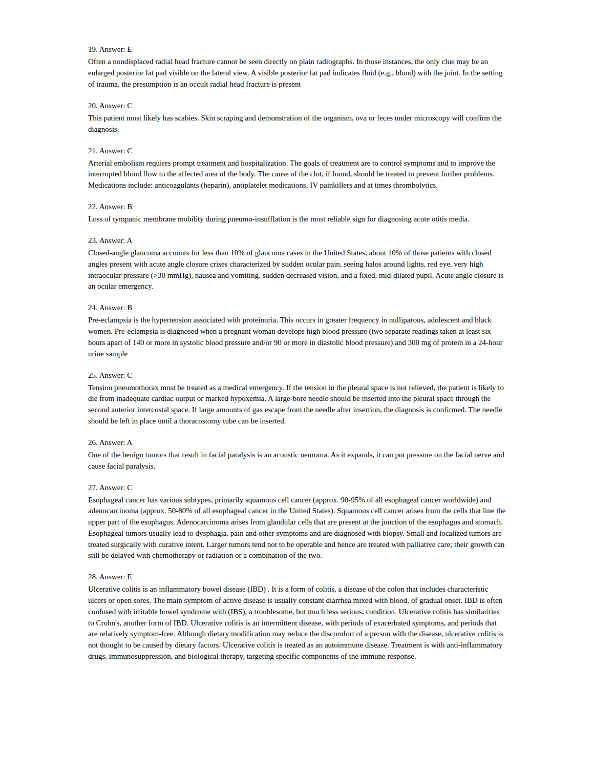19. Answer: E
Often a nondisplaced radial head fracture cannot be seen directly on plain radiographs. In those instances, the only clue may be an enlarged posterior fat pad visible on the lateral view. A visible posterior fat pad indicates fluid (e.g., blood) with the joint. In the setting of trauma, the presumption is an occult radial head fracture is present
20. Answer: C
This patient most likely has scabies. Skin scraping and demonstration of the organism, ova or feces under microscopy will confirm the diagnosis.
21. Answer: C
Arterial embolism requires prompt treatment and hospitalization. The goals of treatment are to control symptoms and to improve the interrupted blood flow to the affected area of the body. The cause of the clot, if found, should be treated to prevent further problems. Medications include: anticoagulants (heparin), antiplatelet medications, IV painkillers and at times thrombolytics.
22. Answer: B
Loss of tympanic membrane mobility during pneumo-insufflation is the most reliable sign for diagnosing acute otitis media.
23. Answer: A
Closed-angle glaucoma accounts for less than 10% of glaucoma cases in the United States, about 10% of those patients with closed angles present with acute angle closure crises characterized by sudden ocular pain, seeing halos around lights, red eye, very high intraocular pressure (>30 mmHg), nausea and vomiting, sudden decreased vision, and a fixed, mid-dilated pupil. Acute angle closure is an ocular emergency.
24. Answer: B
Pre-eclampsia is the hypertension associated with proteinuria. This occurs in greater frequency in nulliparous, adolescent and black women. Pre-eclampsia is diagnosed when a pregnant woman develops high blood pressure (two separate readings taken at least six hours apart of 140 or more in systolic blood pressure and/or 90 or more in diastolic blood pressure) and 300 mg of protein in a 24-hour urine sample
25. Answer: C
Tension pneumothorax must be treated as a medical emergency. If the tension in the pleural space is not relieved, the patient is likely to die from inadequate cardiac output or marked hypoxemia. A large-bore needle should be inserted into the pleural space through the second anterior intercostal space. If large amounts of gas escape from the needle after insertion, the diagnosis is confirmed. The needle should be left in place until a thoracostomy tube can be inserted.
26. Answer: A
One of the benign tumors that result in facial paralysis is an acoustic neuroma. As it expands, it can put pressure on the facial nerve and cause facial paralysis.
27. Answer: C
Esophageal cancer has various subtypes, primarily squamous cell cancer (approx. 90-95% of all esophageal cancer worldwide) and adenocarcinoma (approx. 50-80% of all esophageal cancer in the United States). Squamous cell cancer arises from the cells that line the upper part of the esophagus. Adenocarcinoma arises from glandular cells that are present at the junction of the esophagus and stomach. Esophageal tumors usually lead to dysphagia, pain and other symptoms and are diagnosed with biopsy. Small and localized tumors are treated surgically with curative intent. Larger tumors tend not to be operable and hence are treated with palliative care; their growth can still be delayed with chemotherapy or radiation or a combination of the two.
28. Answer: E
Ulcerative colitis is an inflammatory bowel disease (IBD) . It is a form of colitis, a disease of the colon that includes characteristic ulcers or open sores. The main symptom of active disease is usually constant diarrhea mixed with blood, of gradual onset. IBD is often confused with irritable bowel syndrome with (IBS), a troublesome, but much less serious, condition. Ulcerative colitis has similarities to Crohn's, another form of IBD. Ulcerative colitis is an intermittent disease, with periods of exacerbated symptoms, and periods that are relatively symptom-free. Although dietary modification may reduce the discomfort of a person with the disease, ulcerative colitis is not thought to be caused by dietary factors. Ulcerative colitis is treated as an autoimmune disease. Treatment is with anti-inflammatory drugs, immunosuppression, and biological therapy, targeting specific components of the immune response.